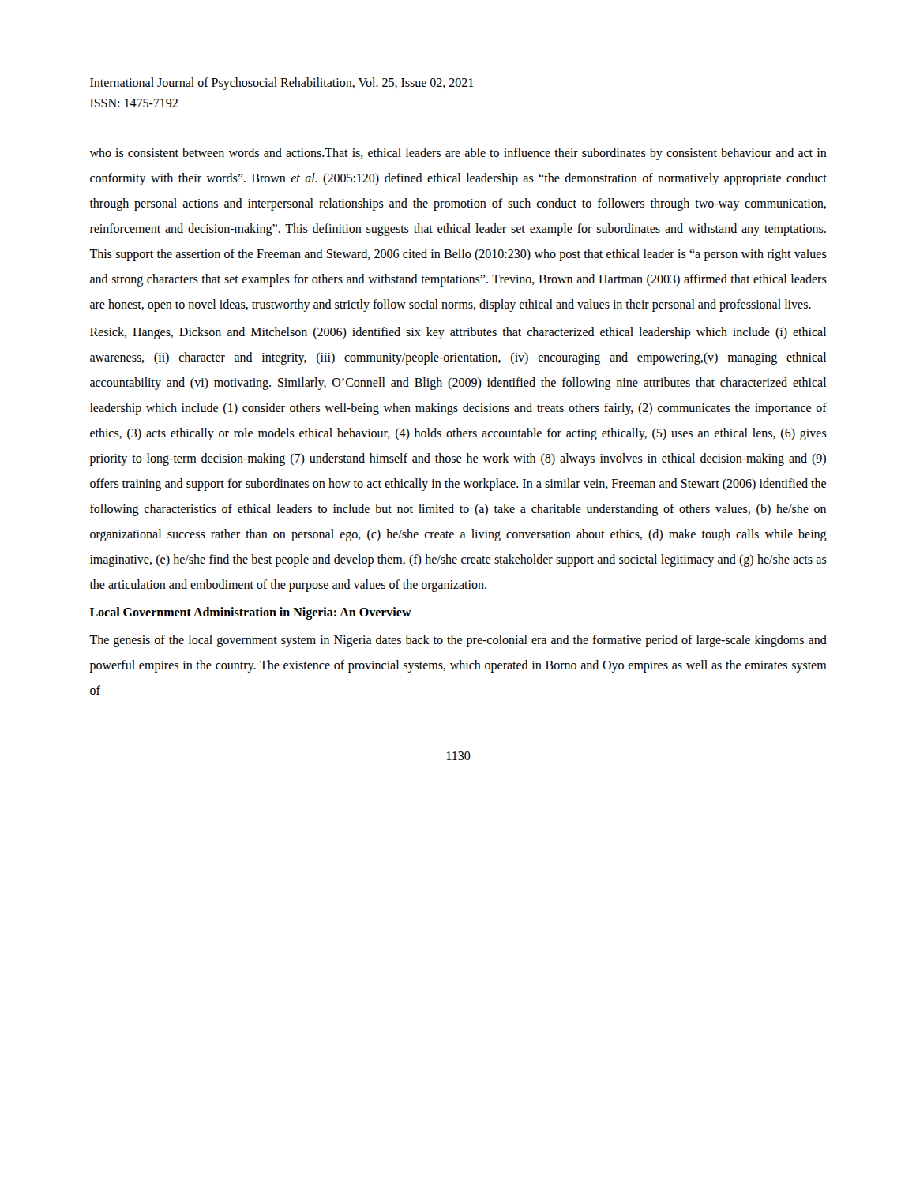International Journal of Psychosocial Rehabilitation, Vol. 25, Issue 02, 2021
ISSN: 1475-7192
who is consistent between words and actions.That is, ethical leaders are able to influence their subordinates by consistent behaviour and act in conformity with their words”. Brown et al. (2005:120) defined ethical leadership as “the demonstration of normatively appropriate conduct through personal actions and interpersonal relationships and the promotion of such conduct to followers through two-way communication, reinforcement and decision-making”. This definition suggests that ethical leader set example for subordinates and withstand any temptations. This support the assertion of the Freeman and Steward, 2006 cited in Bello (2010:230) who post that ethical leader is “a person with right values and strong characters that set examples for others and withstand temptations”. Trevino, Brown and Hartman (2003) affirmed that ethical leaders are honest, open to novel ideas, trustworthy and strictly follow social norms, display ethical and values in their personal and professional lives.
Resick, Hanges, Dickson and Mitchelson (2006) identified six key attributes that characterized ethical leadership which include (i) ethical awareness, (ii) character and integrity, (iii) community/people-orientation, (iv) encouraging and empowering,(v) managing ethnical accountability and (vi) motivating. Similarly, O’Connell and Bligh (2009) identified the following nine attributes that characterized ethical leadership which include (1) consider others well-being when makings decisions and treats others fairly, (2) communicates the importance of ethics, (3) acts ethically or role models ethical behaviour, (4) holds others accountable for acting ethically, (5) uses an ethical lens, (6) gives priority to long-term decision-making (7) understand himself and those he work with (8) always involves in ethical decision-making and (9) offers training and support for subordinates on how to act ethically in the workplace. In a similar vein, Freeman and Stewart (2006) identified the following characteristics of ethical leaders to include but not limited to (a) take a charitable understanding of others values, (b) he/she on organizational success rather than on personal ego, (c) he/she create a living conversation about ethics, (d) make tough calls while being imaginative, (e) he/she find the best people and develop them, (f) he/she create stakeholder support and societal legitimacy and (g) he/she acts as the articulation and embodiment of the purpose and values of the organization.
Local Government Administration in Nigeria: An Overview
The genesis of the local government system in Nigeria dates back to the pre-colonial era and the formative period of large-scale kingdoms and powerful empires in the country. The existence of provincial systems, which operated in Borno and Oyo empires as well as the emirates system of
1130